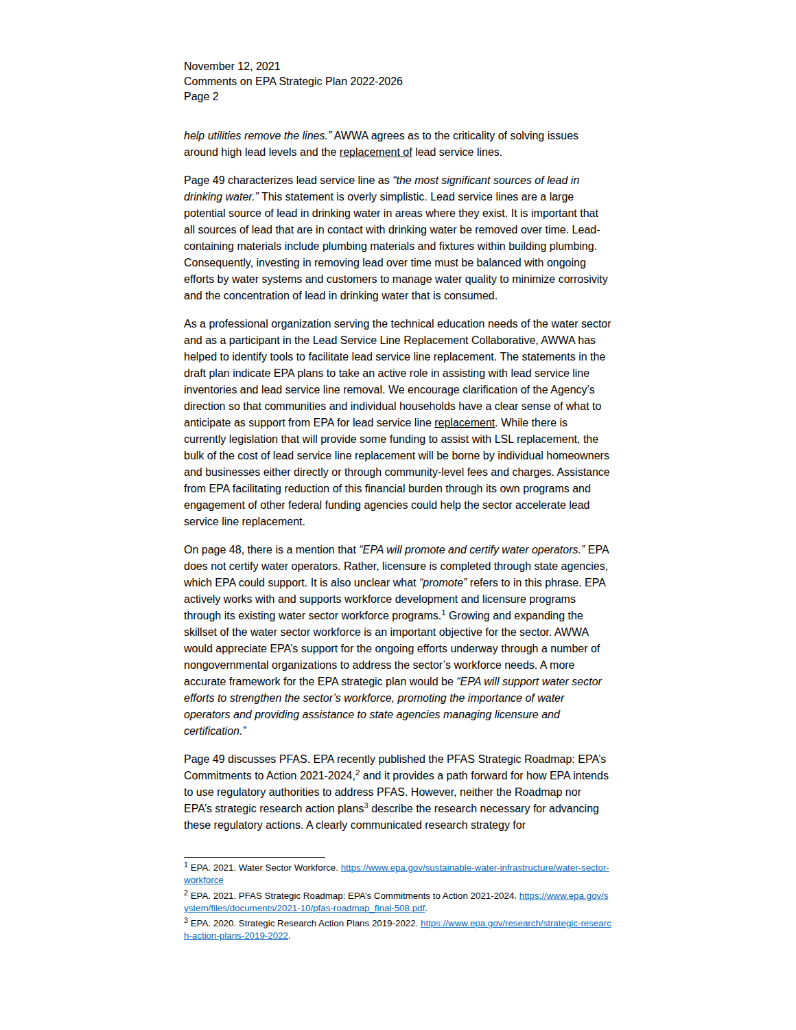November 12, 2021
Comments on EPA Strategic Plan 2022-2026
Page 2
help utilities remove the lines.” AWWA agrees as to the criticality of solving issues around high lead levels and the replacement of lead service lines.
Page 49 characterizes lead service line as “the most significant sources of lead in drinking water.” This statement is overly simplistic. Lead service lines are a large potential source of lead in drinking water in areas where they exist. It is important that all sources of lead that are in contact with drinking water be removed over time. Lead-containing materials include plumbing materials and fixtures within building plumbing. Consequently, investing in removing lead over time must be balanced with ongoing efforts by water systems and customers to manage water quality to minimize corrosivity and the concentration of lead in drinking water that is consumed.
As a professional organization serving the technical education needs of the water sector and as a participant in the Lead Service Line Replacement Collaborative, AWWA has helped to identify tools to facilitate lead service line replacement. The statements in the draft plan indicate EPA plans to take an active role in assisting with lead service line inventories and lead service line removal. We encourage clarification of the Agency’s direction so that communities and individual households have a clear sense of what to anticipate as support from EPA for lead service line replacement. While there is currently legislation that will provide some funding to assist with LSL replacement, the bulk of the cost of lead service line replacement will be borne by individual homeowners and businesses either directly or through community-level fees and charges. Assistance from EPA facilitating reduction of this financial burden through its own programs and engagement of other federal funding agencies could help the sector accelerate lead service line replacement.
On page 48, there is a mention that “EPA will promote and certify water operators.” EPA does not certify water operators. Rather, licensure is completed through state agencies, which EPA could support. It is also unclear what “promote” refers to in this phrase. EPA actively works with and supports workforce development and licensure programs through its existing water sector workforce programs.1 Growing and expanding the skillset of the water sector workforce is an important objective for the sector. AWWA would appreciate EPA’s support for the ongoing efforts underway through a number of nongovernmental organizations to address the sector’s workforce needs. A more accurate framework for the EPA strategic plan would be “EPA will support water sector efforts to strengthen the sector’s workforce, promoting the importance of water operators and providing assistance to state agencies managing licensure and certification.”
Page 49 discusses PFAS. EPA recently published the PFAS Strategic Roadmap: EPA’s Commitments to Action 2021-2024,2 and it provides a path forward for how EPA intends to use regulatory authorities to address PFAS. However, neither the Roadmap nor EPA’s strategic research action plans3 describe the research necessary for advancing these regulatory actions. A clearly communicated research strategy for
1 EPA. 2021. Water Sector Workforce. https://www.epa.gov/sustainable-water-infrastructure/water-sector-workforce
2 EPA. 2021. PFAS Strategic Roadmap: EPA’s Commitments to Action 2021-2024. https://www.epa.gov/system/files/documents/2021-10/pfas-roadmap_final-508.pdf.
3 EPA. 2020. Strategic Research Action Plans 2019-2022. https://www.epa.gov/research/strategic-research-action-plans-2019-2022.